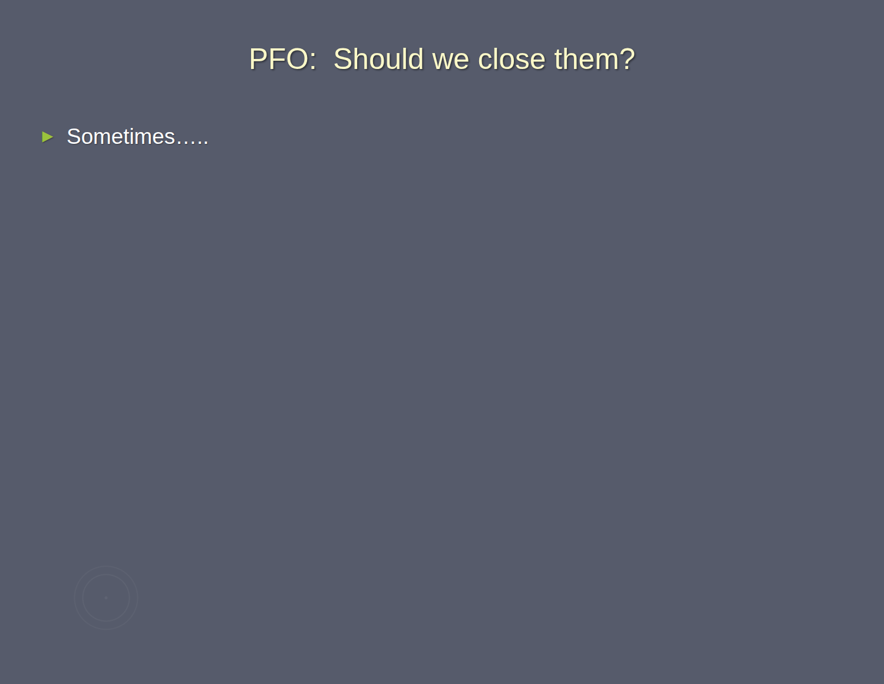PFO: Should we close them?
►Sometimes…..